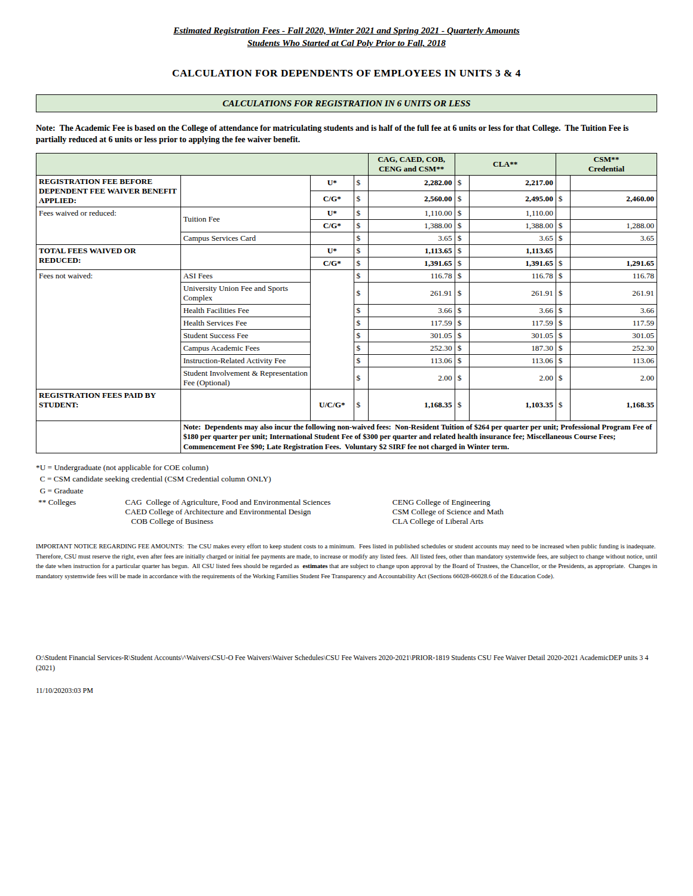Estimated Registration Fees - Fall 2020, Winter 2021 and Spring 2021 - Quarterly Amounts
Students Who Started at Cal Poly Prior to Fall, 2018
CALCULATION FOR DEPENDENTS OF EMPLOYEES IN UNITS 3 & 4
CALCULATIONS FOR REGISTRATION IN 6 UNITS OR LESS
Note: The Academic Fee is based on the College of attendance for matriculating students and is half of the full fee at 6 units or less for that College. The Tuition Fee is partially reduced at 6 units or less prior to applying the fee waiver benefit.
| | CAG, CAED, COB, CENG and CSM** | CLA** | CSM** Credential |
| --- | --- | --- | --- |
| REGISTRATION FEE BEFORE DEPENDENT FEE WAIVER BENEFIT APPLIED: | | U* | $ | 2,282.00 | $ | 2,217.00 | | |
| C/G* | $ | 2,560.00 | $ | 2,495.00 | $ | 2,460.00 |
| Fees waived or reduced: | Tuition Fee | U* | $ | 1,110.00 | $ | 1,110.00 | | |
| C/G* | $ | 1,388.00 | $ | 1,388.00 | $ | 1,288.00 |
| Campus Services Card | | $ | 3.65 | $ | 3.65 | $ | 3.65 |
| TOTAL FEES WAIVED OR REDUCED: | | U* | $ | 1,113.65 | $ | 1,113.65 | | |
| C/G* | $ | 1,391.65 | $ | 1,391.65 | $ | 1,291.65 |
| Fees not waived: | ASI Fees | | $ | 116.78 | $ | 116.78 | $ | 116.78 |
| University Union Fee and Sports Complex | $ | 261.91 | $ | 261.91 | $ | 261.91 |
| Health Facilities Fee | $ | 3.66 | $ | 3.66 | $ | 3.66 |
| Health Services Fee | $ | 117.59 | $ | 117.59 | $ | 117.59 |
| Student Success Fee | $ | 301.05 | $ | 301.05 | $ | 301.05 |
| Campus Academic Fees | $ | 252.30 | $ | 187.30 | $ | 252.30 |
| Instruction-Related Activity Fee | $ | 113.06 | $ | 113.06 | $ | 113.06 |
| Student Involvement & Representation Fee (Optional) | $ | 2.00 | $ | 2.00 | $ | 2.00 |
| REGISTRATION FEES PAID BY STUDENT: | | U/C/G* | $ | 1,168.35 | $ | 1,103.35 | $ | 1,168.35 |
| | Note: Dependents may also incur the following non-waived fees: Non-Resident Tuition of $264 per quarter per unit; Professional Program Fee of $180 per quarter per unit; International Student Fee of $300 per quarter and related health insurance fee; Miscellaneous Course Fees; Commencement Fee $90; Late Registration Fees. Voluntary $2 SIRF fee not charged in Winter term. |
*U = Undergraduate (not applicable for COE column)
C = CSM candidate seeking credential (CSM Credential column ONLY)
G = Graduate
| ** Colleges | CAG College of Agriculture, Food and Environmental Sciences | CENG College of Engineering |
| | CAED College of Architecture and Environmental Design | CSM College of Science and Math |
| | COB College of Business | CLA College of Liberal Arts |
IMPORTANT NOTICE REGARDING FEE AMOUNTS: The CSU makes every effort to keep student costs to a minimum. Fees listed in published schedules or student accounts may need to be increased when public funding is inadequate. Therefore, CSU must reserve the right, even after fees are initially charged or initial fee payments are made, to increase or modify any listed fees. All listed fees, other than mandatory systemwide fees, are subject to change without notice, until the date when instruction for a particular quarter has begun. All CSU listed fees should be regarded as estimates that are subject to change upon approval by the Board of Trustees, the Chancellor, or the Presidents, as appropriate. Changes in mandatory systemwide fees will be made in accordance with the requirements of the Working Families Student Fee Transparency and Accountability Act (Sections 66028-66028.6 of the Education Code).
O:\Student Financial Services-R\Student Accounts\^Waivers\CSU-O Fee Waivers\Waiver Schedules\CSU Fee Waivers 2020-2021\PRIOR-1819 Students CSU Fee Waiver Detail 2020-2021 AcademicDEP units 3 4 (2021)
11/10/20203:03 PM